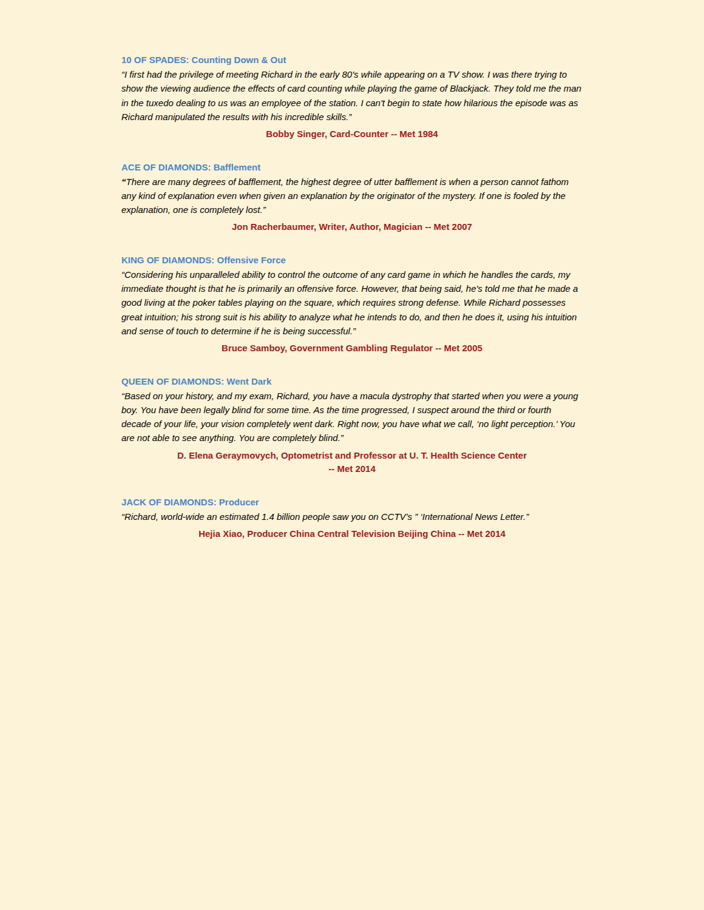10 OF SPADES: Counting Down & Out
“I first had the privilege of meeting Richard in the early 80's while appearing on a TV show. I was there trying to show the viewing audience the effects of card counting while playing the game of Blackjack. They told me the man in the tuxedo dealing to us was an employee of the station. I can't begin to state how hilarious the episode was as Richard manipulated the results with his incredible skills.”
Bobby Singer, Card-Counter -- Met 1984
ACE OF DIAMONDS: Bafflement
“There are many degrees of bafflement, the highest degree of utter bafflement is when a person cannot fathom any kind of explanation even when given an explanation by the originator of the mystery. If one is fooled by the explanation, one is completely lost.”
Jon Racherbaumer, Writer, Author, Magician -- Met 2007
KING OF DIAMONDS: Offensive Force
“Considering his unparalleled ability to control the outcome of any card game in which he handles the cards, my immediate thought is that he is primarily an offensive force. However, that being said, he's told me that he made a good living at the poker tables playing on the square, which requires strong defense. While Richard possesses great intuition; his strong suit is his ability to analyze what he intends to do, and then he does it, using his intuition and sense of touch to determine if he is being successful.”
Bruce Samboy, Government Gambling Regulator -- Met 2005
QUEEN OF DIAMONDS: Went Dark
“Based on your history, and my exam, Richard, you have a macula dystrophy that started when you were a young boy. You have been legally blind for some time. As the time progressed, I suspect around the third or fourth decade of your life, your vision completely went dark. Right now, you have what we call, ‘no light perception.’ You are not able to see anything. You are completely blind.”
D. Elena Geraymovych, Optometrist and Professor at U. T. Health Science Center
-- Met 2014
JACK OF DIAMONDS: Producer
“Richard, world-wide an estimated 1.4 billion people saw you on CCTV’s ” ‘International News Letter.”
Hejia Xiao, Producer China Central Television Beijing China -- Met 2014